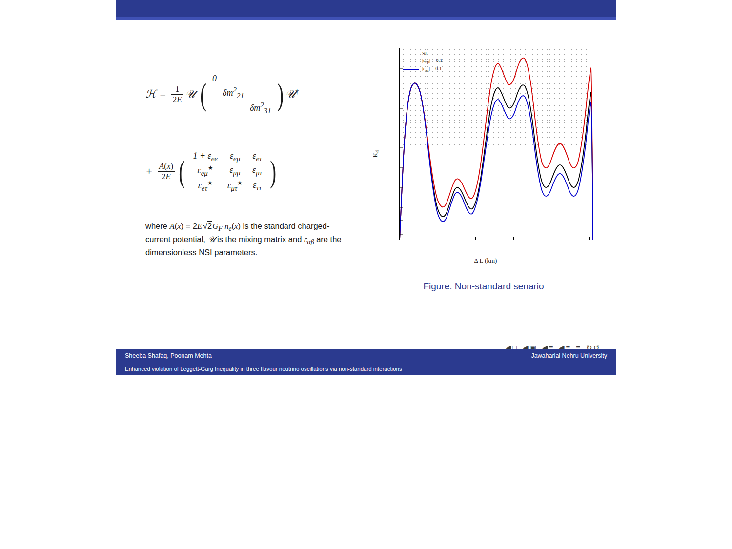ℋ = 1 2E 𝒰 (
| 0 | | |
| | δ m 2 21 | |
| | | δ m 2 31 |
) 𝒰†
+ A(x) 2E (
| 1 + ε ee | ε eμ | ε eτ |
| ε eμ ★ | ε μμ | ε μτ |
| ε eτ ★ | ε μτ ★ | ε ττ |
)
where A(x) = 2E 2 GF ne(x) is the standard charged-current potential, 𝒰 is the mixing matrix and εαβ are the dimensionless NSI parameters.
K4
SI
|εeμ| = 0.1
|εeτ| = 0.1
2.2
2.1
2
1.9
1.8
1.7
1.6
1.5
0
500
1000
1500
2000
2500
Δ L (km)
Figure: Non-standard senario
◀□◀▣◀≡◀≡≡↻↺
Sheeba Shafaq, Poonam Mehta
Jawaharlal Nehru University
Enhanced violation of Leggett-Garg Inequality in three flavour neutrino oscillations via non-standard interactions